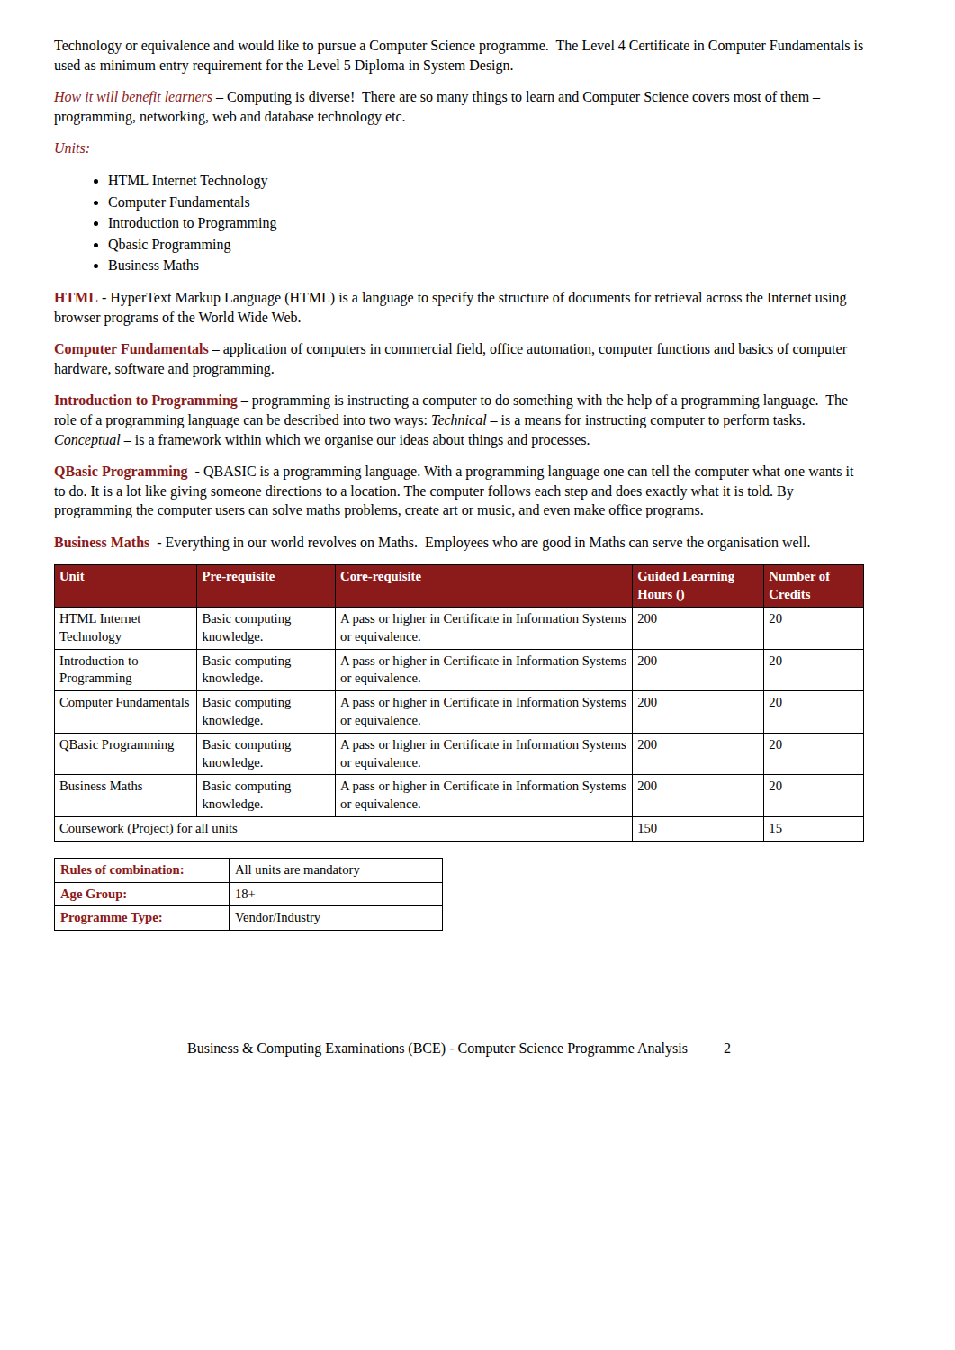Technology or equivalence and would like to pursue a Computer Science programme. The Level 4 Certificate in Computer Fundamentals is used as minimum entry requirement for the Level 5 Diploma in System Design.
How it will benefit learners – Computing is diverse! There are so many things to learn and Computer Science covers most of them – programming, networking, web and database technology etc.
Units:
HTML Internet Technology
Computer Fundamentals
Introduction to Programming
Qbasic Programming
Business Maths
HTML - HyperText Markup Language (HTML) is a language to specify the structure of documents for retrieval across the Internet using browser programs of the World Wide Web.
Computer Fundamentals – application of computers in commercial field, office automation, computer functions and basics of computer hardware, software and programming.
Introduction to Programming – programming is instructing a computer to do something with the help of a programming language. The role of a programming language can be described into two ways: Technical – is a means for instructing computer to perform tasks. Conceptual – is a framework within which we organise our ideas about things and processes.
QBasic Programming - QBASIC is a programming language. With a programming language one can tell the computer what one wants it to do. It is a lot like giving someone directions to a location. The computer follows each step and does exactly what it is told. By programming the computer users can solve maths problems, create art or music, and even make office programs.
Business Maths - Everything in our world revolves on Maths. Employees who are good in Maths can serve the organisation well.
| Unit | Pre-requisite | Core-requisite | Guided Learning Hours () | Number of Credits |
| --- | --- | --- | --- | --- |
| HTML Internet Technology | Basic computing knowledge. | A pass or higher in Certificate in Information Systems or equivalence. | 200 | 20 |
| Introduction to Programming | Basic computing knowledge. | A pass or higher in Certificate in Information Systems or equivalence. | 200 | 20 |
| Computer Fundamentals | Basic computing knowledge. | A pass or higher in Certificate in Information Systems or equivalence. | 200 | 20 |
| QBasic Programming | Basic computing knowledge. | A pass or higher in Certificate in Information Systems or equivalence. | 200 | 20 |
| Business Maths | Basic computing knowledge. | A pass or higher in Certificate in Information Systems or equivalence. | 200 | 20 |
| Coursework (Project) for all units | 150 | 15 |
| Rules of combination: | All units are mandatory |
| Age Group: | 18+ |
| Programme Type: | Vendor/Industry |
Business & Computing Examinations (BCE) - Computer Science Programme Analysis2